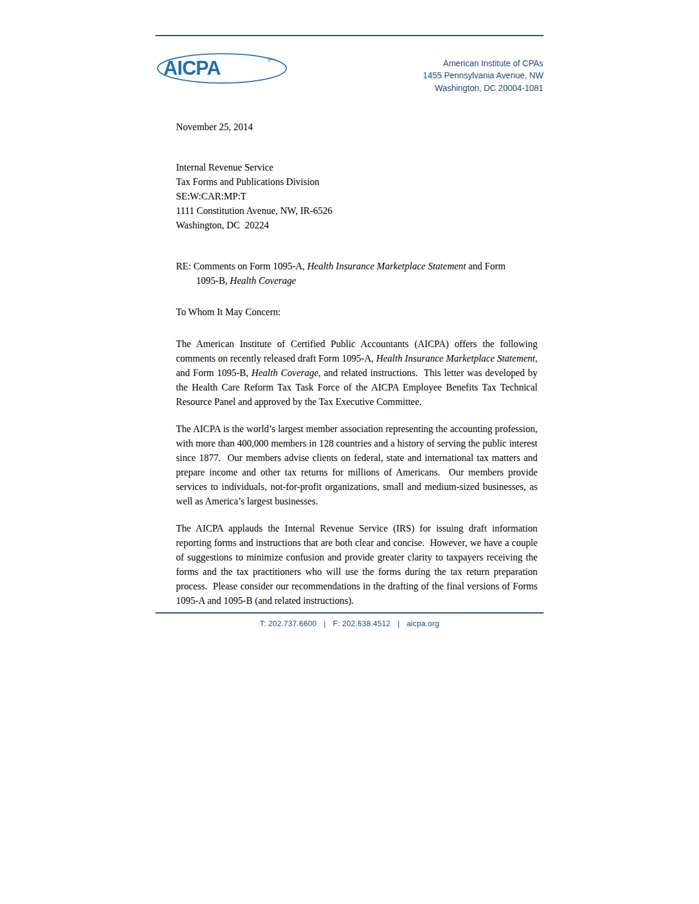AICPA ®
American Institute of CPAs
1455 Pennsylvania Avenue, NW
Washington, DC 20004-1081
November 25, 2014
Internal Revenue Service Tax Forms and Publications Division SE:W:CAR:MP:T 1111 Constitution Avenue, NW, IR-6526 Washington, DC 20224
RE: Comments on Form 1095-A, Health Insurance Marketplace Statement and Form 1095-B, Health Coverage
To Whom It May Concern:
The American Institute of Certified Public Accountants (AICPA) offers the following comments on recently released draft Form 1095-A, Health Insurance Marketplace Statement, and Form 1095-B, Health Coverage, and related instructions. This letter was developed by the Health Care Reform Tax Task Force of the AICPA Employee Benefits Tax Technical Resource Panel and approved by the Tax Executive Committee.
The AICPA is the world’s largest member association representing the accounting profession, with more than 400,000 members in 128 countries and a history of serving the public interest since 1877. Our members advise clients on federal, state and international tax matters and prepare income and other tax returns for millions of Americans. Our members provide services to individuals, not-for-profit organizations, small and medium-sized businesses, as well as America’s largest businesses.
The AICPA applauds the Internal Revenue Service (IRS) for issuing draft information reporting forms and instructions that are both clear and concise. However, we have a couple of suggestions to minimize confusion and provide greater clarity to taxpayers receiving the forms and the tax practitioners who will use the forms during the tax return preparation process. Please consider our recommendations in the drafting of the final versions of Forms 1095-A and 1095-B (and related instructions).
T: 202.737.6600|F: 202.638.4512|aicpa.org